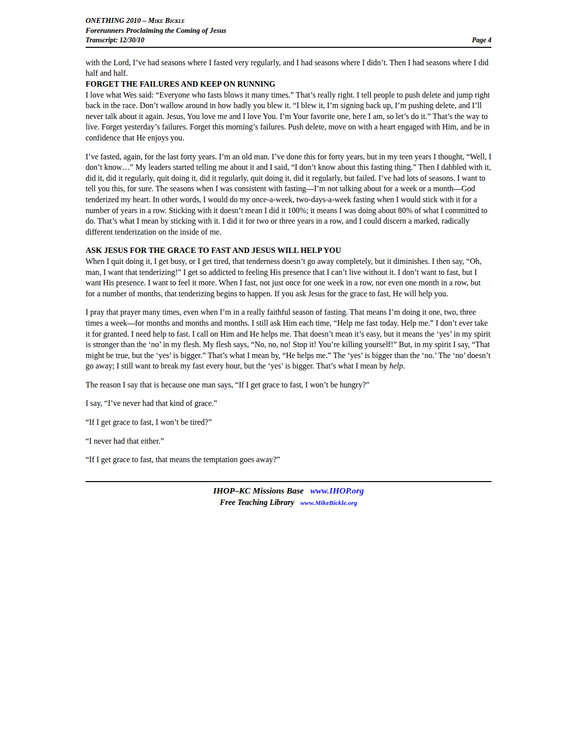ONETHING 2010 – Mike Bickle
Forerunners Proclaiming the Coming of Jesus
Transcript: 12/30/10 Page 4
with the Lord, I’ve had seasons where I fasted very regularly, and I had seasons where I didn’t. Then I had seasons where I did half and half.
Forget the Failures and Keep on Running
I love what Wes said: “Everyone who fasts blows it many times.” That’s really right. I tell people to push delete and jump right back in the race. Don’t wallow around in how badly you blew it. “I blew it, I’m signing back up, I’m pushing delete, and I’ll never talk about it again. Jesus, You love me and I love You. I’m Your favorite one, here I am, so let’s do it.” That’s the way to live. Forget yesterday’s failures. Forget this morning’s failures. Push delete, move on with a heart engaged with Him, and be in confidence that He enjoys you.
I’ve fasted, again, for the last forty years. I’m an old man. I’ve done this for forty years, but in my teen years I thought, “Well, I don’t know…” My leaders started telling me about it and I said, “I don’t know about this fasting thing.” Then I dabbled with it, did it, did it regularly, quit doing it, did it regularly, quit doing it, did it regularly, but failed. I’ve had lots of seasons. I want to tell you this, for sure. The seasons when I was consistent with fasting—I’m not talking about for a week or a month—God tenderized my heart. In other words, I would do my once-a-week, two-days-a-week fasting when I would stick with it for a number of years in a row. Sticking with it doesn’t mean I did it 100%; it means I was doing about 80% of what I committed to do. That’s what I mean by sticking with it. I did it for two or three years in a row, and I could discern a marked, radically different tenderization on the inside of me.
Ask Jesus for the Grace to Fast and Jesus Will Help You
When I quit doing it, I get busy, or I get tired, that tenderness doesn’t go away completely, but it diminishes. I then say, “Oh, man, I want that tenderizing!” I get so addicted to feeling His presence that I can’t live without it. I don’t want to fast, but I want His presence. I want to feel it more. When I fast, not just once for one week in a row, nor even one month in a row, but for a number of months, that tenderizing begins to happen. If you ask Jesus for the grace to fast, He will help you.
I pray that prayer many times, even when I’m in a really faithful season of fasting. That means I’m doing it one, two, three times a week—for months and months and months. I still ask Him each time, “Help me fast today. Help me.” I don’t ever take it for granted. I need help to fast. I call on Him and He helps me. That doesn’t mean it’s easy, but it means the ‘yes’ in my spirit is stronger than the ‘no’ in my flesh. My flesh says, “No, no, no! Stop it! You’re killing yourself!” But, in my spirit I say, “That might be true, but the ‘yes’ is bigger.” That’s what I mean by, “He helps me.” The ‘yes’ is bigger than the ‘no.’ The ‘no’ doesn’t go away; I still want to break my fast every hour, but the ‘yes’ is bigger. That’s what I mean by help.
The reason I say that is because one man says, “If I get grace to fast, I won’t be hungry?”
I say, “I’ve never had that kind of grace.”
“If I get grace to fast, I won’t be tired?”
“I never had that either.”
“If I get grace to fast, that means the temptation goes away?”
IHOP–KC Missions Base www.IHOP.org
Free Teaching Library www.MikeBickle.org